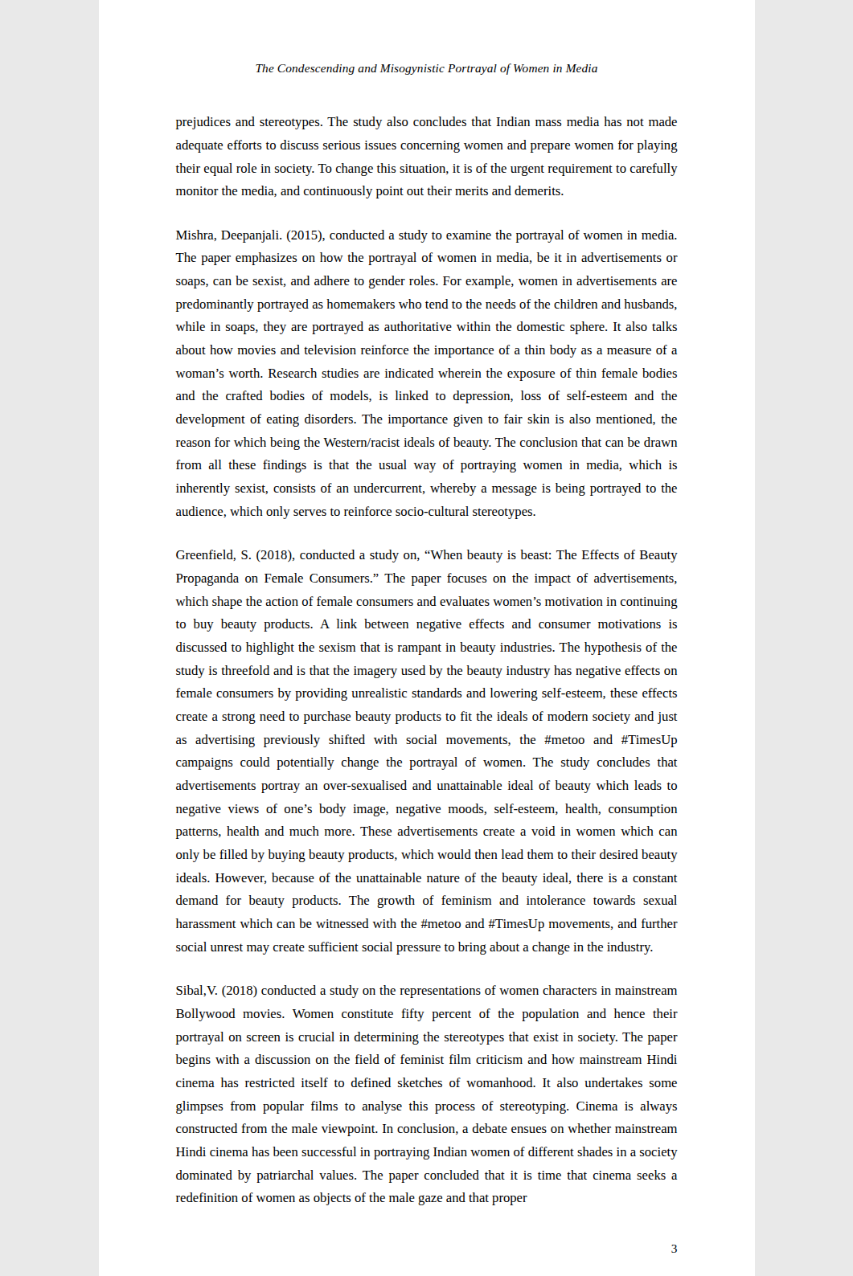The Condescending and Misogynistic Portrayal of Women in Media
prejudices and stereotypes. The study also concludes that Indian mass media has not made adequate efforts to discuss serious issues concerning women and prepare women for playing their equal role in society. To change this situation, it is of the urgent requirement to carefully monitor the media, and continuously point out their merits and demerits.
Mishra, Deepanjali. (2015), conducted a study to examine the portrayal of women in media. The paper emphasizes on how the portrayal of women in media, be it in advertisements or soaps, can be sexist, and adhere to gender roles. For example, women in advertisements are predominantly portrayed as homemakers who tend to the needs of the children and husbands, while in soaps, they are portrayed as authoritative within the domestic sphere. It also talks about how movies and television reinforce the importance of a thin body as a measure of a woman’s worth. Research studies are indicated wherein the exposure of thin female bodies and the crafted bodies of models, is linked to depression, loss of self-esteem and the development of eating disorders. The importance given to fair skin is also mentioned, the reason for which being the Western/racist ideals of beauty. The conclusion that can be drawn from all these findings is that the usual way of portraying women in media, which is inherently sexist, consists of an undercurrent, whereby a message is being portrayed to the audience, which only serves to reinforce socio-cultural stereotypes.
Greenfield, S. (2018), conducted a study on, “When beauty is beast: The Effects of Beauty Propaganda on Female Consumers.” The paper focuses on the impact of advertisements, which shape the action of female consumers and evaluates women’s motivation in continuing to buy beauty products. A link between negative effects and consumer motivations is discussed to highlight the sexism that is rampant in beauty industries. The hypothesis of the study is threefold and is that the imagery used by the beauty industry has negative effects on female consumers by providing unrealistic standards and lowering self-esteem, these effects create a strong need to purchase beauty products to fit the ideals of modern society and just as advertising previously shifted with social movements, the #metoo and #TimesUp campaigns could potentially change the portrayal of women. The study concludes that advertisements portray an over-sexualised and unattainable ideal of beauty which leads to negative views of one’s body image, negative moods, self-esteem, health, consumption patterns, health and much more. These advertisements create a void in women which can only be filled by buying beauty products, which would then lead them to their desired beauty ideals. However, because of the unattainable nature of the beauty ideal, there is a constant demand for beauty products. The growth of feminism and intolerance towards sexual harassment which can be witnessed with the #metoo and #TimesUp movements, and further social unrest may create sufficient social pressure to bring about a change in the industry.
Sibal,V. (2018) conducted a study on the representations of women characters in mainstream Bollywood movies. Women constitute fifty percent of the population and hence their portrayal on screen is crucial in determining the stereotypes that exist in society. The paper begins with a discussion on the field of feminist film criticism and how mainstream Hindi cinema has restricted itself to defined sketches of womanhood. It also undertakes some glimpses from popular films to analyse this process of stereotyping. Cinema is always constructed from the male viewpoint. In conclusion, a debate ensues on whether mainstream Hindi cinema has been successful in portraying Indian women of different shades in a society dominated by patriarchal values. The paper concluded that it is time that cinema seeks a redefinition of women as objects of the male gaze and that proper
3